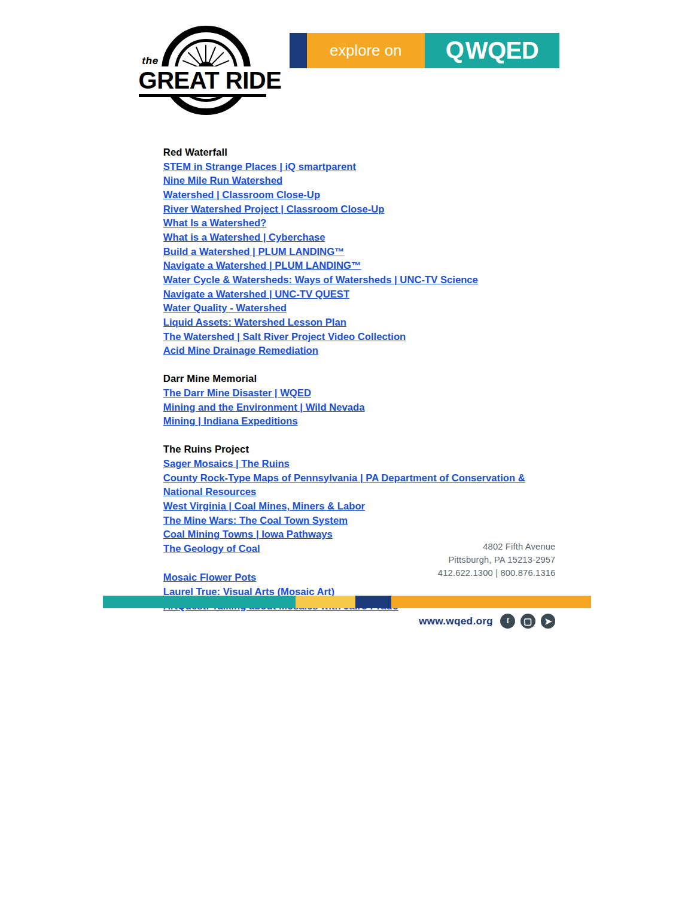the GREAT RIDE
explore on
QWQED
Red Waterfall
STEM in Strange Places | iQ smartparent
Nine Mile Run Watershed
Watershed | Classroom Close-Up
River Watershed Project | Classroom Close-Up
What Is a Watershed?
What is a Watershed | Cyberchase
Build a Watershed | PLUM LANDING™
Navigate a Watershed | PLUM LANDING™
Water Cycle & Watersheds: Ways of Watersheds | UNC-TV Science
Navigate a Watershed | UNC-TV QUEST
Water Quality - Watershed
Liquid Assets: Watershed Lesson Plan
The Watershed | Salt River Project Video Collection
Acid Mine Drainage Remediation
Darr Mine Memorial
The Darr Mine Disaster | WQED
Mining and the Environment | Wild Nevada
Mining | Indiana Expeditions
The Ruins Project
Sager Mosaics | The Ruins
County Rock-Type Maps of Pennsylvania | PA Department of Conservation & National Resources
West Virginia | Coal Mines, Miners & Labor
The Mine Wars: The Coal Town System
Coal Mining Towns | Iowa Pathways
The Geology of Coal
Mosaic Flower Pots
Laurel True: Visual Arts (Mosaic Art)
ArtQuest: Talking about Mosaics with Jairo Prado
4802 Fifth Avenue
Pittsburgh, PA 15213-2957
412.622.1300 | 800.876.1316
www.wqed.org f ▢ ➤